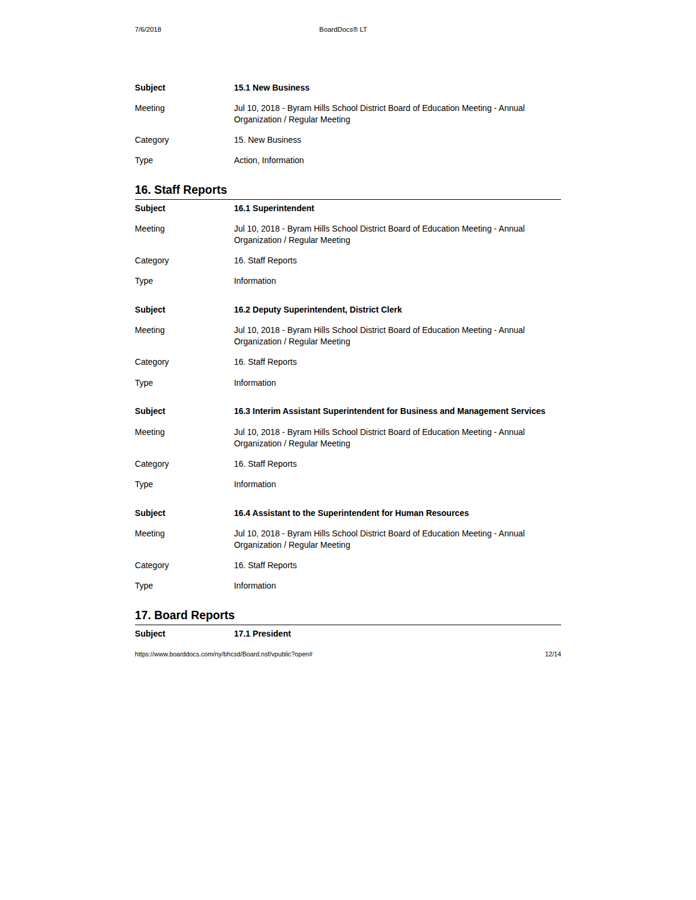7/6/2018
BoardDocs® LT
| Subject | 15.1 New Business |
| Meeting | Jul 10, 2018 - Byram Hills School District Board of Education Meeting - Annual Organization / Regular Meeting |
| Category | 15. New Business |
| Type | Action, Information |
16. Staff Reports
| Subject | 16.1 Superintendent |
| Meeting | Jul 10, 2018 - Byram Hills School District Board of Education Meeting - Annual Organization / Regular Meeting |
| Category | 16. Staff Reports |
| Type | Information |
| Subject | 16.2 Deputy Superintendent, District Clerk |
| Meeting | Jul 10, 2018 - Byram Hills School District Board of Education Meeting - Annual Organization / Regular Meeting |
| Category | 16. Staff Reports |
| Type | Information |
| Subject | 16.3 Interim Assistant Superintendent for Business and Management Services |
| Meeting | Jul 10, 2018 - Byram Hills School District Board of Education Meeting - Annual Organization / Regular Meeting |
| Category | 16. Staff Reports |
| Type | Information |
| Subject | 16.4 Assistant to the Superintendent for Human Resources |
| Meeting | Jul 10, 2018 - Byram Hills School District Board of Education Meeting - Annual Organization / Regular Meeting |
| Category | 16. Staff Reports |
| Type | Information |
17. Board Reports
| Subject | 17.1 President |
https://www.boarddocs.com/ny/bhcsd/Board.nsf/vpublic?open#
12/14